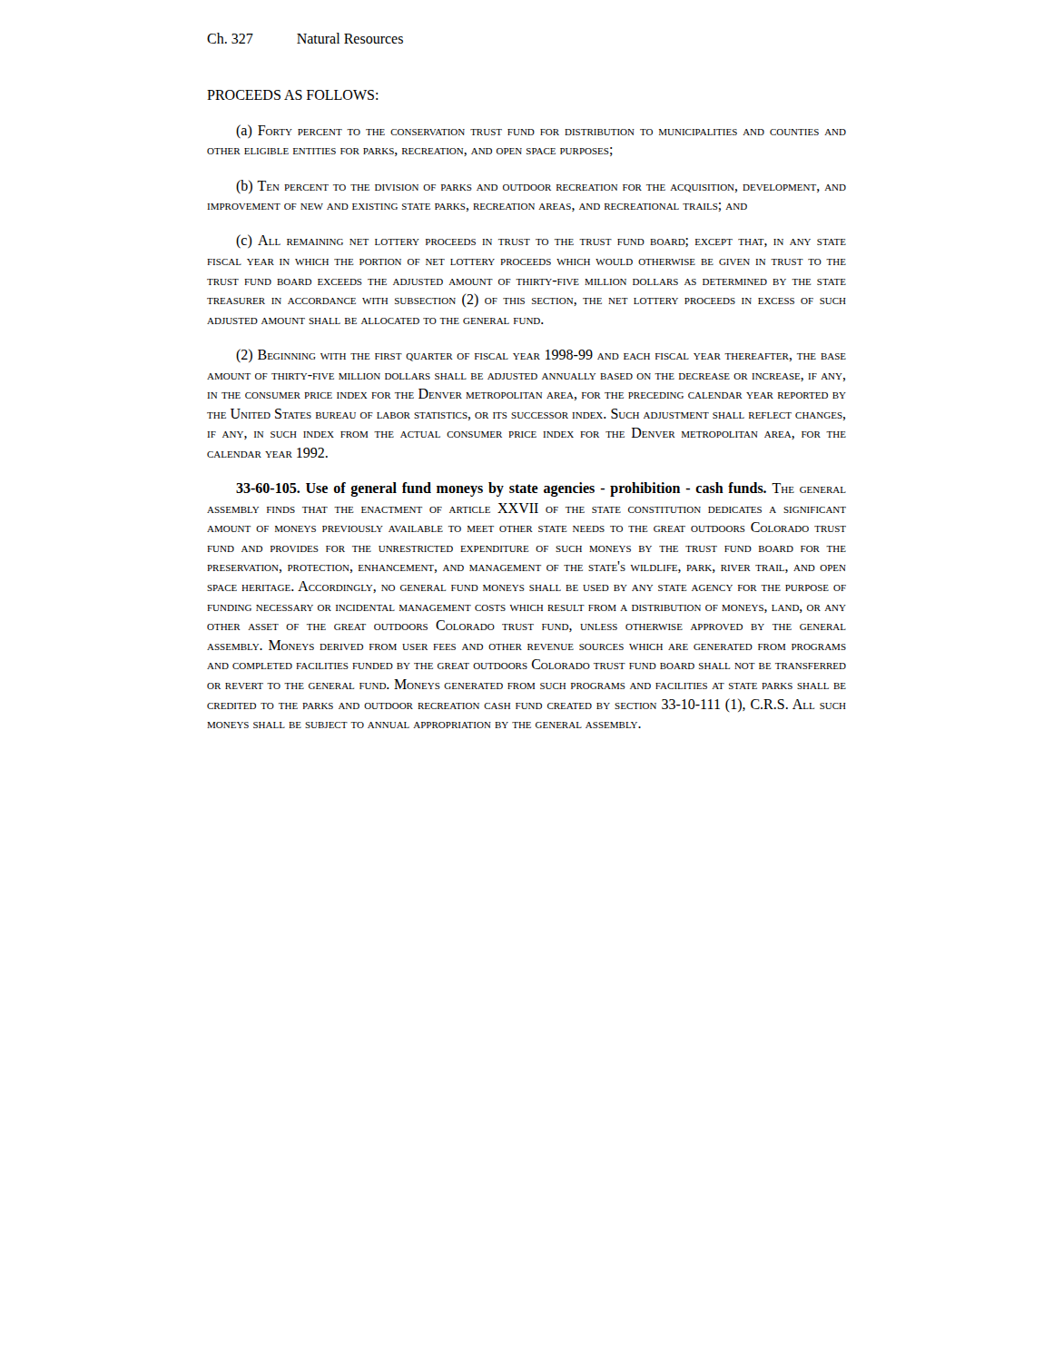Ch. 327
Natural Resources
PROCEEDS AS FOLLOWS:
(a) Forty percent to the conservation trust fund for distribution to municipalities and counties and other eligible entities for parks, recreation, and open space purposes;
(b) Ten percent to the division of parks and outdoor recreation for the acquisition, development, and improvement of new and existing state parks, recreation areas, and recreational trails; and
(c) All remaining net lottery proceeds in trust to the trust fund board; except that, in any state fiscal year in which the portion of net lottery proceeds which would otherwise be given in trust to the trust fund board exceeds the adjusted amount of thirty-five million dollars as determined by the state treasurer in accordance with subsection (2) of this section, the net lottery proceeds in excess of such adjusted amount shall be allocated to the general fund.
(2) Beginning with the first quarter of fiscal year 1998-99 and each fiscal year thereafter, the base amount of thirty-five million dollars shall be adjusted annually based on the decrease or increase, if any, in the consumer price index for the Denver metropolitan area, for the preceding calendar year reported by the United States bureau of labor statistics, or its successor index. Such adjustment shall reflect changes, if any, in such index from the actual consumer price index for the Denver metropolitan area, for the calendar year 1992.
33-60-105. Use of general fund moneys by state agencies - prohibition - cash funds. The general assembly finds that the enactment of article XXVII of the state constitution dedicates a significant amount of moneys previously available to meet other state needs to the great outdoors Colorado trust fund and provides for the unrestricted expenditure of such moneys by the trust fund board for the preservation, protection, enhancement, and management of the state's wildlife, park, river trail, and open space heritage. Accordingly, no general fund moneys shall be used by any state agency for the purpose of funding necessary or incidental management costs which result from a distribution of moneys, land, or any other asset of the great outdoors Colorado trust fund, unless otherwise approved by the general assembly. Moneys derived from user fees and other revenue sources which are generated from programs and completed facilities funded by the great outdoors Colorado trust fund board shall not be transferred or revert to the general fund. Moneys generated from such programs and facilities at state parks shall be credited to the parks and outdoor recreation cash fund created by section 33-10-111 (1), C.R.S. All such moneys shall be subject to annual appropriation by the general assembly.